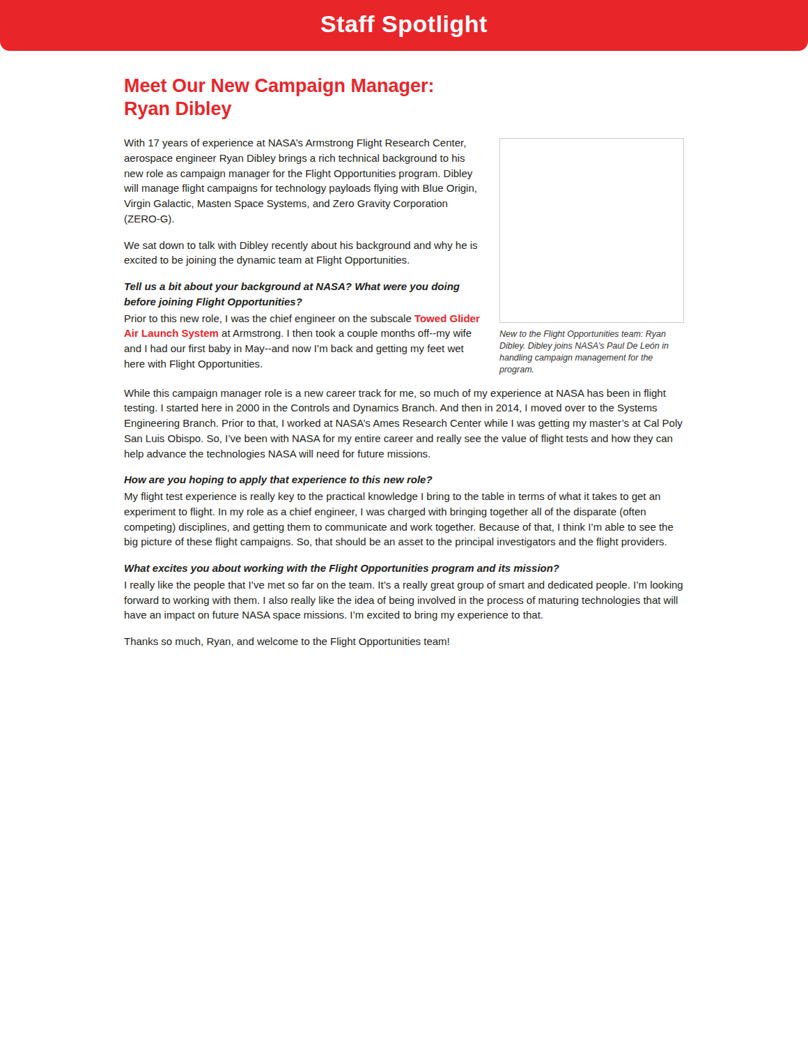Staff Spotlight
Meet Our New Campaign Manager:
Ryan Dibley
New to the Flight Opportunities team: Ryan Dibley. Dibley joins NASA’s Paul De León in handling campaign management for the program.
With 17 years of experience at NASA’s Armstrong Flight Research Center, aerospace engineer Ryan Dibley brings a rich technical background to his new role as campaign manager for the Flight Opportunities program. Dibley will manage flight campaigns for technology payloads flying with Blue Origin, Virgin Galactic, Masten Space Systems, and Zero Gravity Corporation (ZERO-G).
We sat down to talk with Dibley recently about his background and why he is excited to be joining the dynamic team at Flight Opportunities.
Tell us a bit about your background at NASA? What were you doing before joining Flight Opportunities?
Prior to this new role, I was the chief engineer on the subscale Towed Glider Air Launch System at Armstrong. I then took a couple months off--my wife and I had our first baby in May--and now I’m back and getting my feet wet here with Flight Opportunities.
While this campaign manager role is a new career track for me, so much of my experience at NASA has been in flight testing. I started here in 2000 in the Controls and Dynamics Branch. And then in 2014, I moved over to the Systems Engineering Branch. Prior to that, I worked at NASA’s Ames Research Center while I was getting my master’s at Cal Poly San Luis Obispo. So, I’ve been with NASA for my entire career and really see the value of flight tests and how they can help advance the technologies NASA will need for future missions.
How are you hoping to apply that experience to this new role?
My flight test experience is really key to the practical knowledge I bring to the table in terms of what it takes to get an experiment to flight. In my role as a chief engineer, I was charged with bringing together all of the disparate (often competing) disciplines, and getting them to communicate and work together. Because of that, I think I’m able to see the big picture of these flight campaigns. So, that should be an asset to the principal investigators and the flight providers.
What excites you about working with the Flight Opportunities program and its mission?
I really like the people that I’ve met so far on the team. It’s a really great group of smart and dedicated people. I’m looking forward to working with them. I also really like the idea of being involved in the process of maturing technologies that will have an impact on future NASA space missions. I’m excited to bring my experience to that.
Thanks so much, Ryan, and welcome to the Flight Opportunities team!